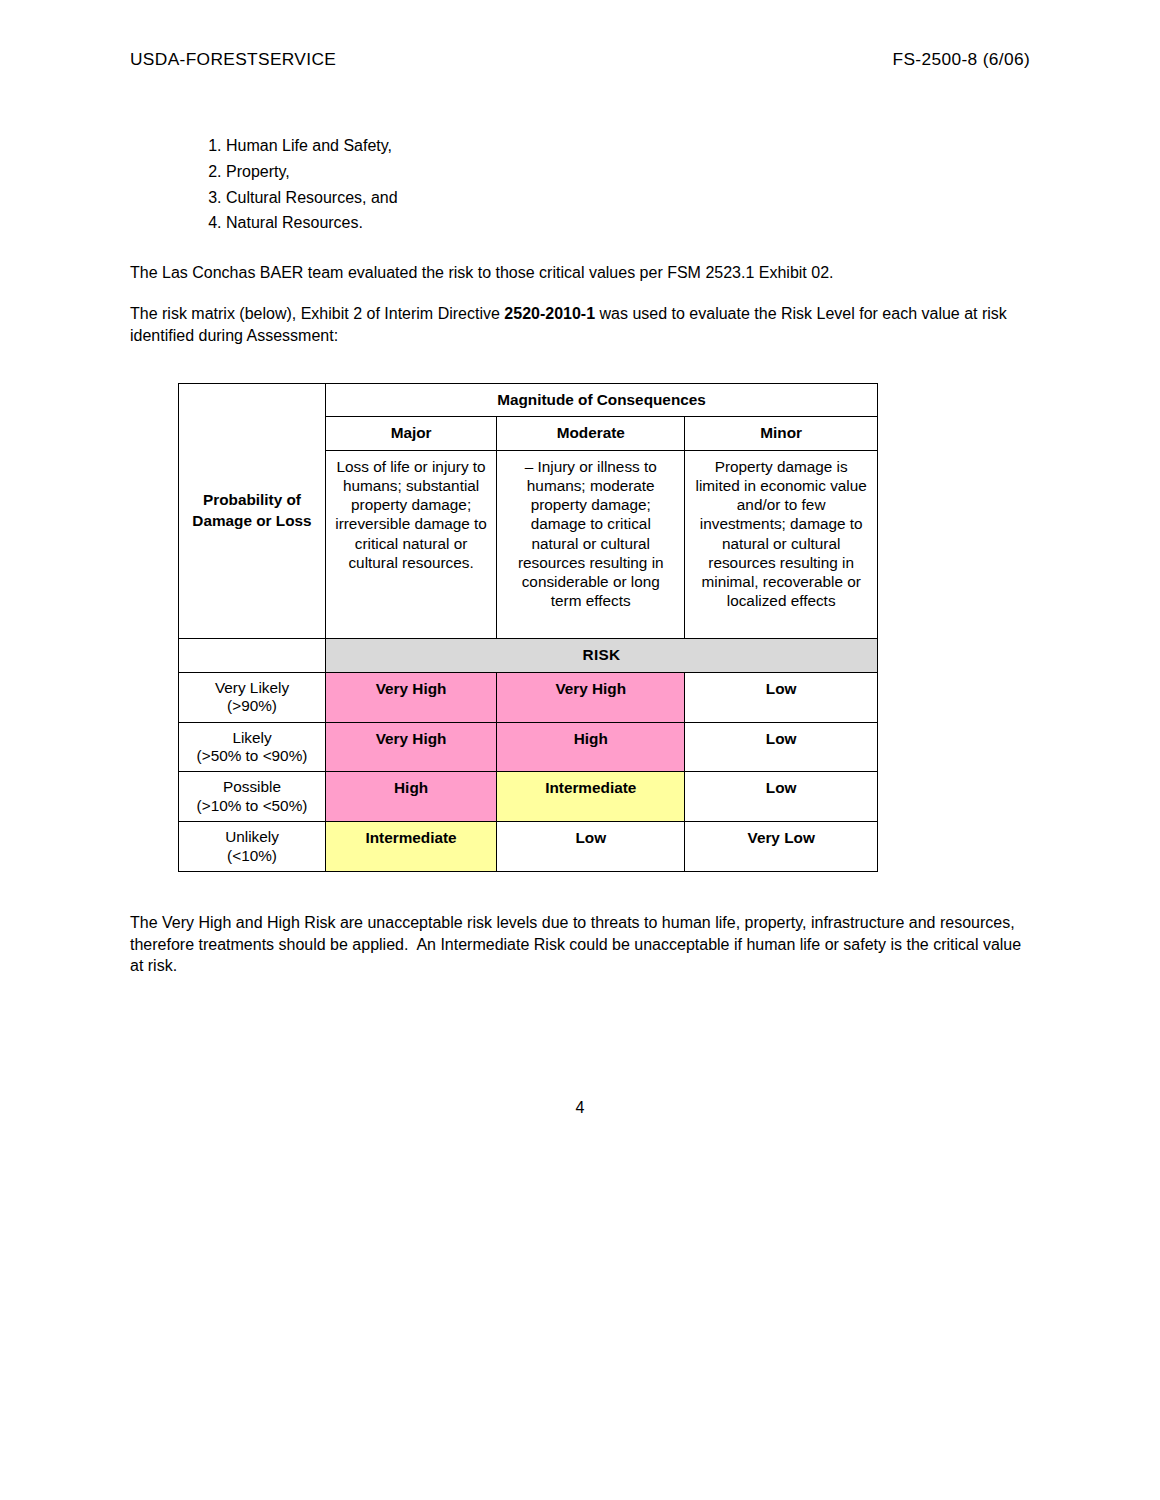USDA-FORESTSERVICE
FS-2500-8 (6/06)
Human Life and Safety,
Property,
Cultural Resources, and
Natural Resources.
The Las Conchas BAER team evaluated the risk to those critical values per FSM 2523.1 Exhibit 02.
The risk matrix (below), Exhibit 2 of Interim Directive 2520-2010-1 was used to evaluate the Risk Level for each value at risk identified during Assessment:
| Probability of Damage or Loss | Magnitude of Consequences |
| --- | --- |
| Major | Moderate | Minor |
| Loss of life or injury to humans; substantial property damage; irreversible damage to critical natural or cultural resources. | – Injury or illness to humans; moderate property damage; damage to critical natural or cultural resources resulting in considerable or long term effects | Property damage is limited in economic value and/or to few investments; damage to natural or cultural resources resulting in minimal, recoverable or localized effects |
| | RISK |
| Very Likely (>90%) | Very High | Very High | Low |
| Likely (>50% to <90%) | Very High | High | Low |
| Possible (>10% to <50%) | High | Intermediate | Low |
| Unlikely (<10%) | Intermediate | Low | Very Low |
The Very High and High Risk are unacceptable risk levels due to threats to human life, property, infrastructure and resources, therefore treatments should be applied. An Intermediate Risk could be unacceptable if human life or safety is the critical value at risk.
4